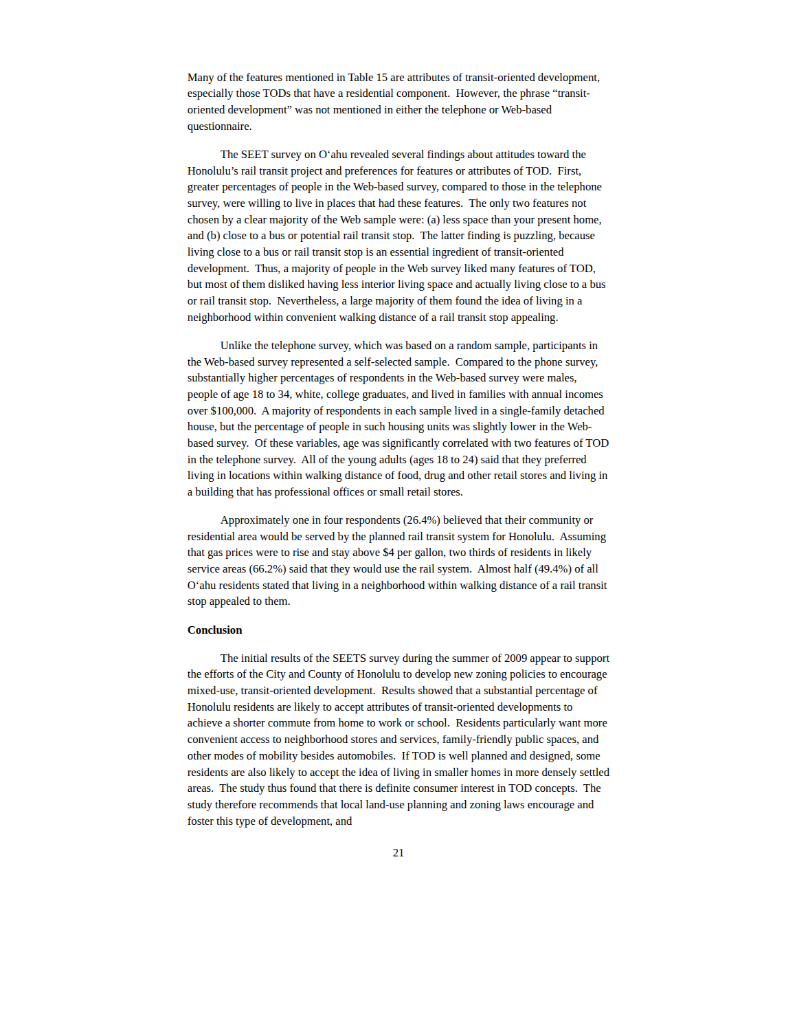Many of the features mentioned in Table 15 are attributes of transit-oriented development, especially those TODs that have a residential component. However, the phrase “transit-oriented development” was not mentioned in either the telephone or Web-based questionnaire.
The SEET survey on O‘ahu revealed several findings about attitudes toward the Honolulu’s rail transit project and preferences for features or attributes of TOD. First, greater percentages of people in the Web-based survey, compared to those in the telephone survey, were willing to live in places that had these features. The only two features not chosen by a clear majority of the Web sample were: (a) less space than your present home, and (b) close to a bus or potential rail transit stop. The latter finding is puzzling, because living close to a bus or rail transit stop is an essential ingredient of transit-oriented development. Thus, a majority of people in the Web survey liked many features of TOD, but most of them disliked having less interior living space and actually living close to a bus or rail transit stop. Nevertheless, a large majority of them found the idea of living in a neighborhood within convenient walking distance of a rail transit stop appealing.
Unlike the telephone survey, which was based on a random sample, participants in the Web-based survey represented a self-selected sample. Compared to the phone survey, substantially higher percentages of respondents in the Web-based survey were males, people of age 18 to 34, white, college graduates, and lived in families with annual incomes over $100,000. A majority of respondents in each sample lived in a single-family detached house, but the percentage of people in such housing units was slightly lower in the Web-based survey. Of these variables, age was significantly correlated with two features of TOD in the telephone survey. All of the young adults (ages 18 to 24) said that they preferred living in locations within walking distance of food, drug and other retail stores and living in a building that has professional offices or small retail stores.
Approximately one in four respondents (26.4%) believed that their community or residential area would be served by the planned rail transit system for Honolulu. Assuming that gas prices were to rise and stay above $4 per gallon, two thirds of residents in likely service areas (66.2%) said that they would use the rail system. Almost half (49.4%) of all O‘ahu residents stated that living in a neighborhood within walking distance of a rail transit stop appealed to them.
Conclusion
The initial results of the SEETS survey during the summer of 2009 appear to support the efforts of the City and County of Honolulu to develop new zoning policies to encourage mixed-use, transit-oriented development. Results showed that a substantial percentage of Honolulu residents are likely to accept attributes of transit-oriented developments to achieve a shorter commute from home to work or school. Residents particularly want more convenient access to neighborhood stores and services, family-friendly public spaces, and other modes of mobility besides automobiles. If TOD is well planned and designed, some residents are also likely to accept the idea of living in smaller homes in more densely settled areas. The study thus found that there is definite consumer interest in TOD concepts. The study therefore recommends that local land-use planning and zoning laws encourage and foster this type of development, and
21